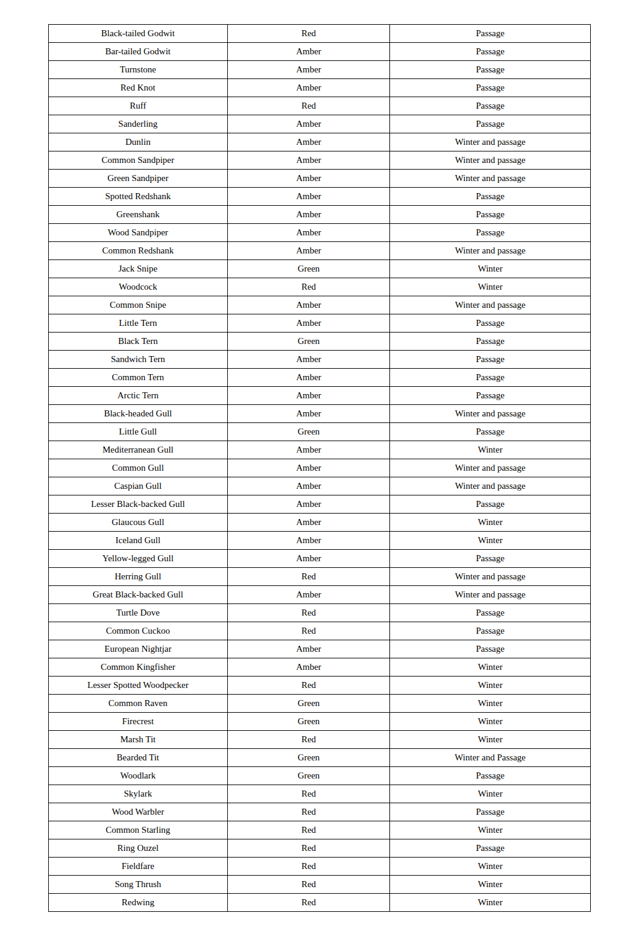| Black-tailed Godwit | Red | Passage |
| Bar-tailed Godwit | Amber | Passage |
| Turnstone | Amber | Passage |
| Red Knot | Amber | Passage |
| Ruff | Red | Passage |
| Sanderling | Amber | Passage |
| Dunlin | Amber | Winter and passage |
| Common Sandpiper | Amber | Winter and passage |
| Green Sandpiper | Amber | Winter and passage |
| Spotted Redshank | Amber | Passage |
| Greenshank | Amber | Passage |
| Wood Sandpiper | Amber | Passage |
| Common Redshank | Amber | Winter and passage |
| Jack Snipe | Green | Winter |
| Woodcock | Red | Winter |
| Common Snipe | Amber | Winter and passage |
| Little Tern | Amber | Passage |
| Black Tern | Green | Passage |
| Sandwich Tern | Amber | Passage |
| Common Tern | Amber | Passage |
| Arctic Tern | Amber | Passage |
| Black-headed Gull | Amber | Winter and passage |
| Little Gull | Green | Passage |
| Mediterranean Gull | Amber | Winter |
| Common Gull | Amber | Winter and passage |
| Caspian Gull | Amber | Winter and passage |
| Lesser Black-backed Gull | Amber | Passage |
| Glaucous Gull | Amber | Winter |
| Iceland Gull | Amber | Winter |
| Yellow-legged Gull | Amber | Passage |
| Herring Gull | Red | Winter and passage |
| Great Black-backed Gull | Amber | Winter and passage |
| Turtle Dove | Red | Passage |
| Common Cuckoo | Red | Passage |
| European Nightjar | Amber | Passage |
| Common Kingfisher | Amber | Winter |
| Lesser Spotted Woodpecker | Red | Winter |
| Common Raven | Green | Winter |
| Firecrest | Green | Winter |
| Marsh Tit | Red | Winter |
| Bearded Tit | Green | Winter and Passage |
| Woodlark | Green | Passage |
| Skylark | Red | Winter |
| Wood Warbler | Red | Passage |
| Common Starling | Red | Winter |
| Ring Ouzel | Red | Passage |
| Fieldfare | Red | Winter |
| Song Thrush | Red | Winter |
| Redwing | Red | Winter |